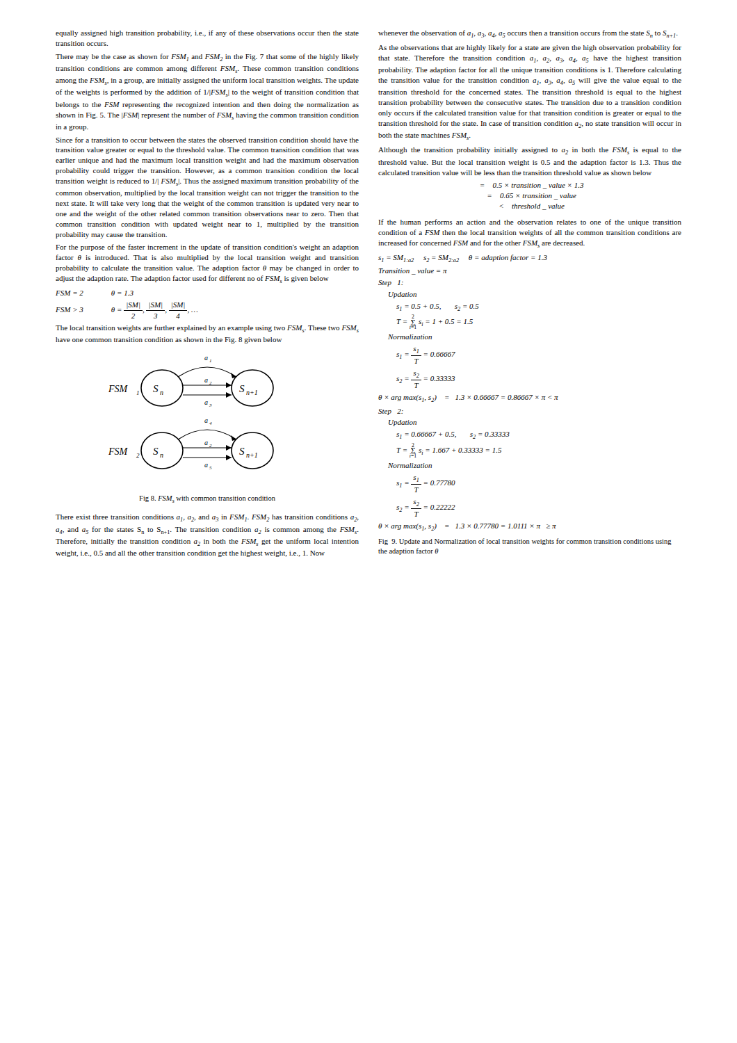equally assigned high transition probability, i.e., if any of these observations occur then the state transition occurs.
There may be the case as shown for FSM1 and FSM2 in the Fig. 7 that some of the highly likely transition conditions are common among different FSMs. These common transition conditions among the FSMs, in a group, are initially assigned the uniform local transition weights. The update of the weights is performed by the addition of 1/|FSMs| to the weight of transition condition that belongs to the FSM representing the recognized intention and then doing the normalization as shown in Fig. 5. The |FSM| represent the number of FSMs having the common transition condition in a group.
Since for a transition to occur between the states the observed transition condition should have the transition value greater or equal to the threshold value. The common transition condition that was earlier unique and had the maximum local transition weight and had the maximum observation probability could trigger the transition. However, as a common transition condition the local transition weight is reduced to 1/| FSMs|. Thus the assigned maximum transition probability of the common observation, multiplied by the local transition weight can not trigger the transition to the next state. It will take very long that the weight of the common transition is updated very near to one and the weight of the other related common transition observations near to zero. Then that common transition condition with updated weight near to 1, multiplied by the transition probability may cause the transition.
For the purpose of the faster increment in the update of transition condition's weight an adaption factor θ is introduced. That is also multiplied by the local transition weight and transition probability to calculate the transition value. The adaption factor θ may be changed in order to adjust the adaption rate. The adaption factor used for different no of FSMs is given below
FSM = 2 θ = 1.3
FSM > 3 θ = |SM|2, |SM|3, |SM|4, …
The local transition weights are further explained by an example using two FSMs. These two FSMs have one common transition condition as shown in the Fig. 8 given below
FSM 1 S n S n+1 a 1 a 2 a 3 FSM 2 S n S n+1 a 4 a 2 a 5
Fig 8. FSMs with common transition condition
There exist three transition conditions a1, a2, and a3 in FSM1. FSM2 has transition conditions a2, a4, and a5 for the states Sn to Sn+1. The transition condition a2 is common among the FSMs. Therefore, initially the transition condition a2 in both the FSMs get the uniform local intention weight, i.e., 0.5 and all the other transition condition get the highest weight, i.e., 1. Now
whenever the observation of a1, a3, a4, a5 occurs then a transition occurs from the state Sn to Sn+1.
As the observations that are highly likely for a state are given the high observation probability for that state. Therefore the transition condition a1, a2, a3, a4, a5 have the highest transition probability. The adaption factor for all the unique transition conditions is 1. Therefore calculating the transition value for the transition condition a1, a3, a4, a5 will give the value equal to the transition threshold for the concerned states. The transition threshold is equal to the highest transition probability between the consecutive states. The transition due to a transition condition only occurs if the calculated transition value for that transition condition is greater or equal to the transition threshold for the state. In case of transition condition a2, no state transition will occur in both the state machines FSMs.
Although the transition probability initially assigned to a2 in both the FSMs is equal to the threshold value. But the local transition weight is 0.5 and the adaption factor is 1.3. Thus the calculated transition value will be less than the transition threshold value as shown below
=0.5 × transition _ value × 1.3
=0.65 × transition _ value
<threshold _ value
If the human performs an action and the observation relates to one of the unique transition condition of a FSM then the local transition weights of all the common transition conditions are increased for concerned FSM and for the other FSMs are decreased.
s 1 = SM 1:a2 s 2 = SM 2:a2 θ = adaption factor = 1.3
Transition _ value = π
Step 1:
Updation
s 1 = 0.5 + 0.5, s 2 = 0.5
T = 2 Σi=1 si = 1 + 0.5 = 1.5
Normalization
s 1 = s 1 T = 0.66667
s 2 = s 2 T = 0.33333
θ × arg max(s 1, s 2) = 1.3 × 0.66667 = 0.86667 × π < π
Step 2:
Updation
s 1 = 0.66667 + 0.5, s 2 = 0.33333
T = 2 Σi=1 si = 1.667 + 0.33333 = 1.5
Normalization
s 1 = s 1 T = 0.77780
s 2 = s 2 T = 0.22222
θ × arg max(s 1, s 2) = 1.3 × 0.77780 = 1.0111 × π ≥ π
Fig 9. Update and Normalization of local transition weights for common transition conditions using the adaption factor θ